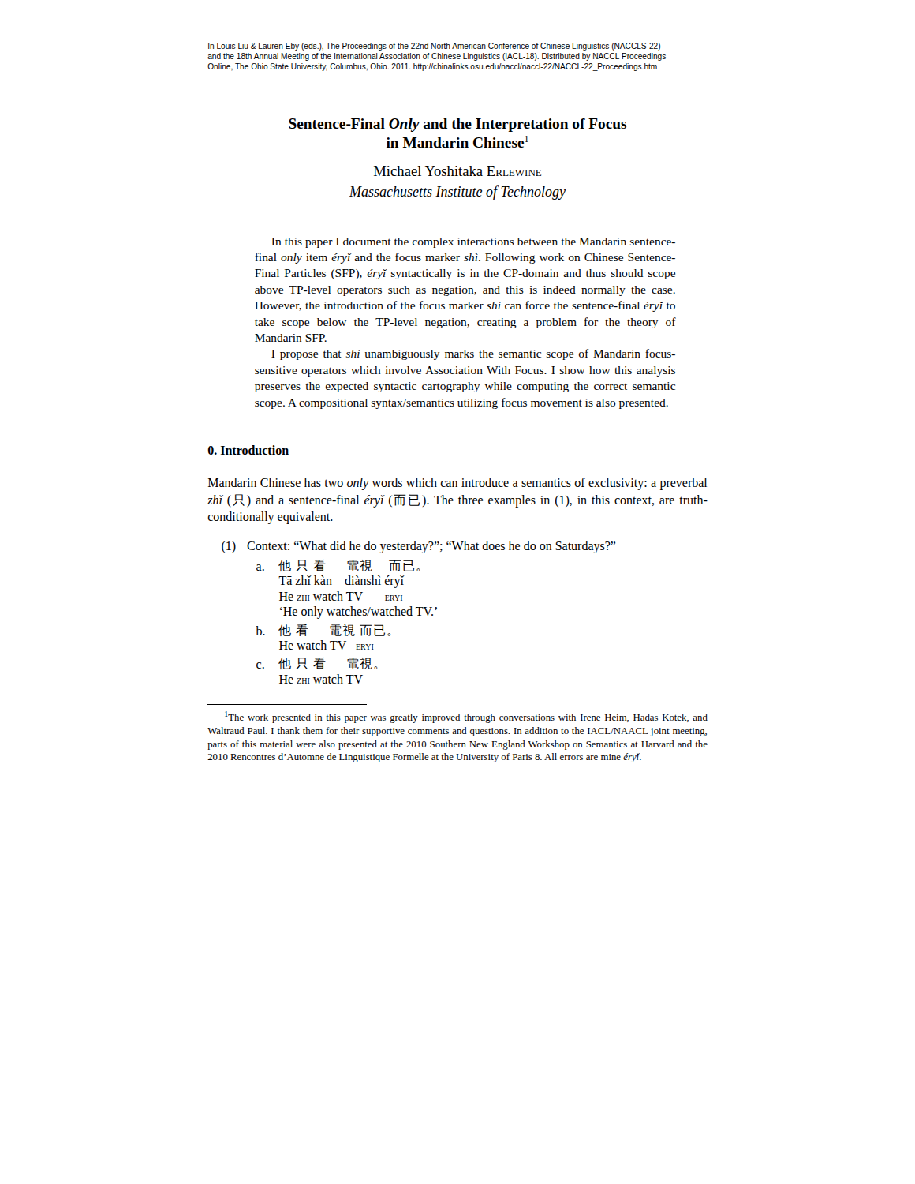In Louis Liu & Lauren Eby (eds.), The Proceedings of the 22nd North American Conference of Chinese Linguistics (NACCLS-22)
and the 18th Annual Meeting of the International Association of Chinese Linguistics (IACL-18). Distributed by NACCL Proceedings
Online, The Ohio State University, Columbus, Ohio. 2011. http://chinalinks.osu.edu/naccl/naccl-22/NACCL-22_Proceedings.htm
Sentence-Final Only and the Interpretation of Focus
in Mandarin Chinese1
Michael Yoshitaka Erlewine
Massachusetts Institute of Technology
In this paper I document the complex interactions between the Mandarin sentence-final only item éryǐ and the focus marker shì. Following work on Chinese Sentence-Final Particles (SFP), éryǐ syntactically is in the CP-domain and thus should scope above TP-level operators such as negation, and this is indeed normally the case. However, the introduction of the focus marker shì can force the sentence-final éryǐ to take scope below the TP-level negation, creating a problem for the theory of Mandarin SFP.
I propose that shì unambiguously marks the semantic scope of Mandarin focus-sensitive operators which involve Association With Focus. I show how this analysis preserves the expected syntactic cartography while computing the correct semantic scope. A compositional syntax/semantics utilizing focus movement is also presented.
0. Introduction
Mandarin Chinese has two only words which can introduce a semantics of exclusivity: a preverbal zhǐ (只) and a sentence-final éryǐ (而已). The three examples in (1), in this context, are truth-conditionally equivalent.
(1)
Context: “What did he do yesterday?”; “What does he do on Saturdays?”
a.
他 只 看 電視 而已。
Tā zhǐ kàn diànshì éryǐ
He zhi watch TV eryi
‘He only watches/watched TV.’
b.
他 看 電視 而已。
He watch TV eryi
c.
他 只 看 電視。
He zhi watch TV
1 The work presented in this paper was greatly improved through conversations with Irene Heim, Hadas Kotek, and Waltraud Paul. I thank them for their supportive comments and questions. In addition to the IACL/NAACL joint meeting, parts of this material were also presented at the 2010 Southern New England Workshop on Semantics at Harvard and the 2010 Rencontres d’Automne de Linguistique Formelle at the University of Paris 8. All errors are mine éryǐ.